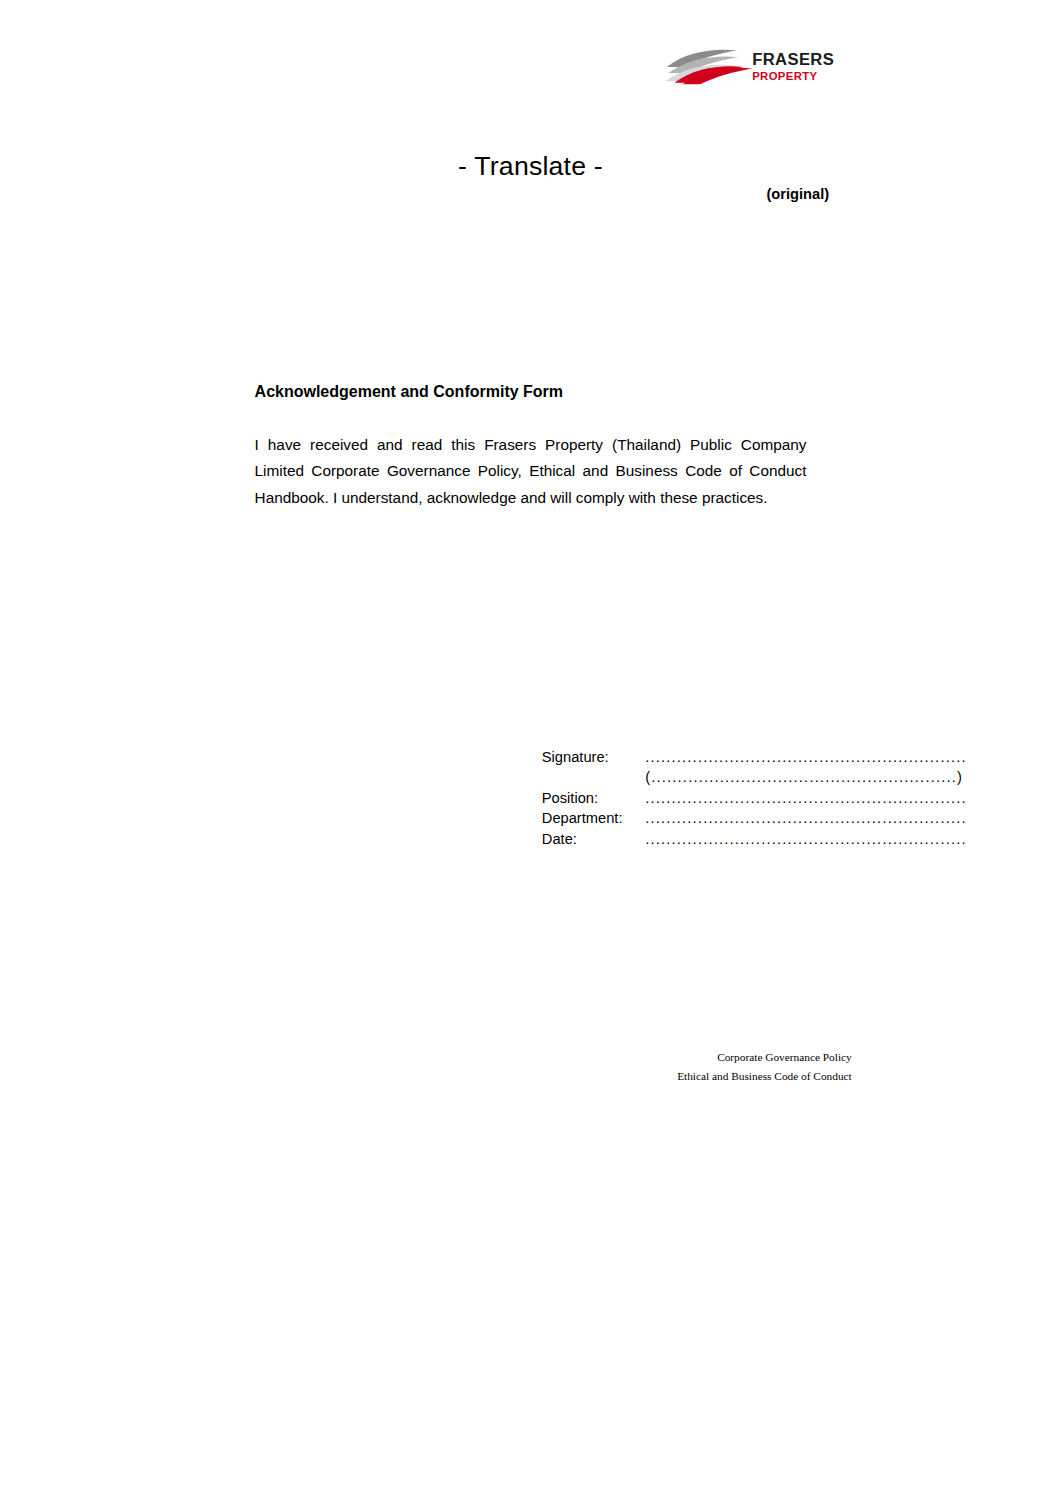FRASERS PROPERTY
- Translate -
(original)
Acknowledgement and Conformity Form
I have received and read this Frasers Property (Thailand) Public Company Limited Corporate Governance Policy, Ethical and Business Code of Conduct Handbook. I understand, acknowledge and will comply with these practices.
| Signature: | ............................................................. |
| | (..........................................................) |
| Position: | ............................................................. |
| Department: | ............................................................. |
| Date: | ............................................................. |
Corporate Governance Policy
Ethical and Business Code of Conduct